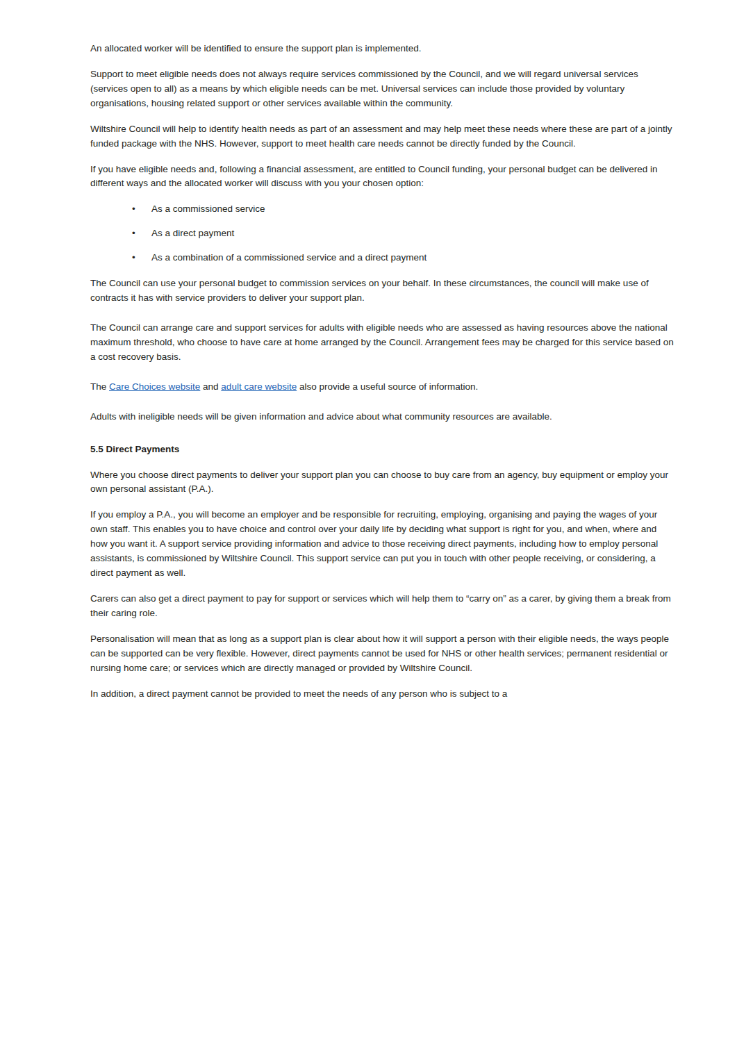An allocated worker will be identified to ensure the support plan is implemented.
Support to meet eligible needs does not always require services commissioned by the Council, and we will regard universal services (services open to all) as a means by which eligible needs can be met. Universal services can include those provided by voluntary organisations, housing related support or other services available within the community.
Wiltshire Council will help to identify health needs as part of an assessment and may help meet these needs where these are part of a jointly funded package with the NHS. However, support to meet health care needs cannot be directly funded by the Council.
If you have eligible needs and, following a financial assessment, are entitled to Council funding, your personal budget can be delivered in different ways and the allocated worker will discuss with you your chosen option:
As a commissioned service
As a direct payment
As a combination of a commissioned service and a direct payment
The Council can use your personal budget to commission services on your behalf. In these circumstances, the council will make use of contracts it has with service providers to deliver your support plan.
The Council can arrange care and support services for adults with eligible needs who are assessed as having resources above the national maximum threshold, who choose to have care at home arranged by the Council. Arrangement fees may be charged for this service based on a cost recovery basis.
The Care Choices website and adult care website also provide a useful source of information.
Adults with ineligible needs will be given information and advice about what community resources are available.
5.5 Direct Payments
Where you choose direct payments to deliver your support plan you can choose to buy care from an agency, buy equipment or employ your own personal assistant (P.A.).
If you employ a P.A., you will become an employer and be responsible for recruiting, employing, organising and paying the wages of your own staff. This enables you to have choice and control over your daily life by deciding what support is right for you, and when, where and how you want it. A support service providing information and advice to those receiving direct payments, including how to employ personal assistants, is commissioned by Wiltshire Council. This support service can put you in touch with other people receiving, or considering, a direct payment as well.
Carers can also get a direct payment to pay for support or services which will help them to “carry on” as a carer, by giving them a break from their caring role.
Personalisation will mean that as long as a support plan is clear about how it will support a person with their eligible needs, the ways people can be supported can be very flexible. However, direct payments cannot be used for NHS or other health services; permanent residential or nursing home care; or services which are directly managed or provided by Wiltshire Council.
In addition, a direct payment cannot be provided to meet the needs of any person who is subject to a